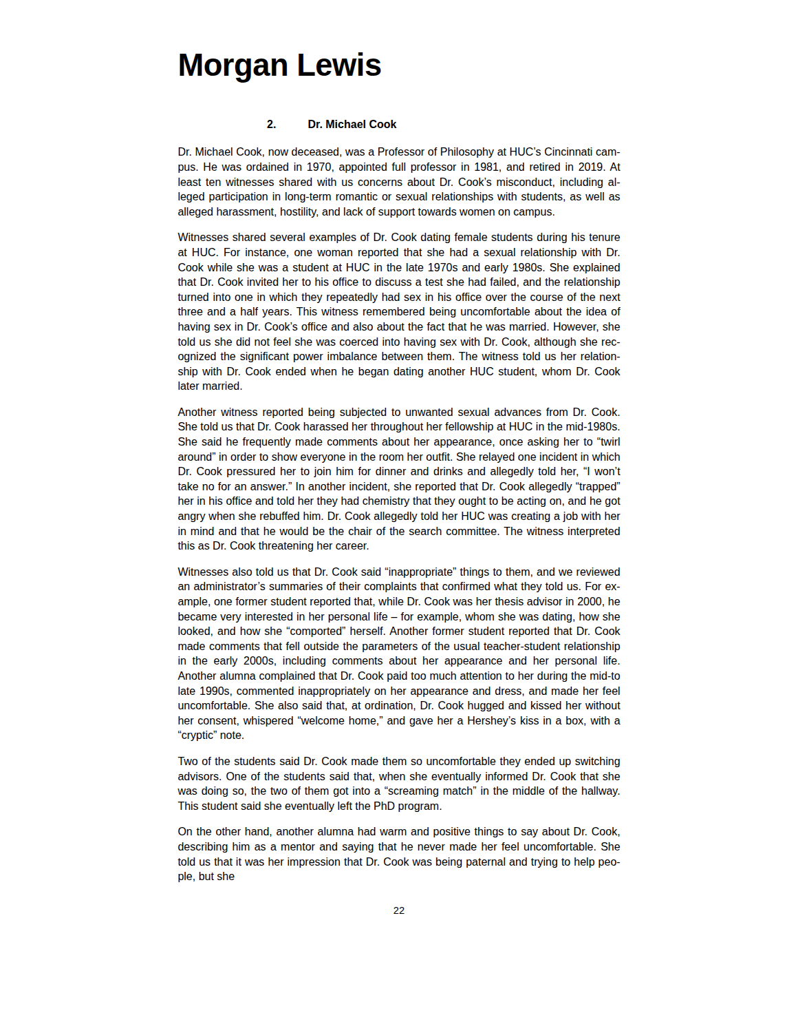Morgan Lewis
2. Dr. Michael Cook
Dr. Michael Cook, now deceased, was a Professor of Philosophy at HUC’s Cincinnati campus. He was ordained in 1970, appointed full professor in 1981, and retired in 2019. At least ten witnesses shared with us concerns about Dr. Cook’s misconduct, including alleged participation in long-term romantic or sexual relationships with students, as well as alleged harassment, hostility, and lack of support towards women on campus.
Witnesses shared several examples of Dr. Cook dating female students during his tenure at HUC. For instance, one woman reported that she had a sexual relationship with Dr. Cook while she was a student at HUC in the late 1970s and early 1980s. She explained that Dr. Cook invited her to his office to discuss a test she had failed, and the relationship turned into one in which they repeatedly had sex in his office over the course of the next three and a half years. This witness remembered being uncomfortable about the idea of having sex in Dr. Cook’s office and also about the fact that he was married. However, she told us she did not feel she was coerced into having sex with Dr. Cook, although she recognized the significant power imbalance between them. The witness told us her relationship with Dr. Cook ended when he began dating another HUC student, whom Dr. Cook later married.
Another witness reported being subjected to unwanted sexual advances from Dr. Cook. She told us that Dr. Cook harassed her throughout her fellowship at HUC in the mid-1980s. She said he frequently made comments about her appearance, once asking her to “twirl around” in order to show everyone in the room her outfit. She relayed one incident in which Dr. Cook pressured her to join him for dinner and drinks and allegedly told her, “I won’t take no for an answer.” In another incident, she reported that Dr. Cook allegedly “trapped” her in his office and told her they had chemistry that they ought to be acting on, and he got angry when she rebuffed him. Dr. Cook allegedly told her HUC was creating a job with her in mind and that he would be the chair of the search committee. The witness interpreted this as Dr. Cook threatening her career.
Witnesses also told us that Dr. Cook said “inappropriate” things to them, and we reviewed an administrator’s summaries of their complaints that confirmed what they told us. For example, one former student reported that, while Dr. Cook was her thesis advisor in 2000, he became very interested in her personal life – for example, whom she was dating, how she looked, and how she “comported” herself. Another former student reported that Dr. Cook made comments that fell outside the parameters of the usual teacher-student relationship in the early 2000s, including comments about her appearance and her personal life. Another alumna complained that Dr. Cook paid too much attention to her during the mid-to late 1990s, commented inappropriately on her appearance and dress, and made her feel uncomfortable. She also said that, at ordination, Dr. Cook hugged and kissed her without her consent, whispered “welcome home,” and gave her a Hershey’s kiss in a box, with a “cryptic” note.
Two of the students said Dr. Cook made them so uncomfortable they ended up switching advisors. One of the students said that, when she eventually informed Dr. Cook that she was doing so, the two of them got into a “screaming match” in the middle of the hallway. This student said she eventually left the PhD program.
On the other hand, another alumna had warm and positive things to say about Dr. Cook, describing him as a mentor and saying that he never made her feel uncomfortable. She told us that it was her impression that Dr. Cook was being paternal and trying to help people, but she
22